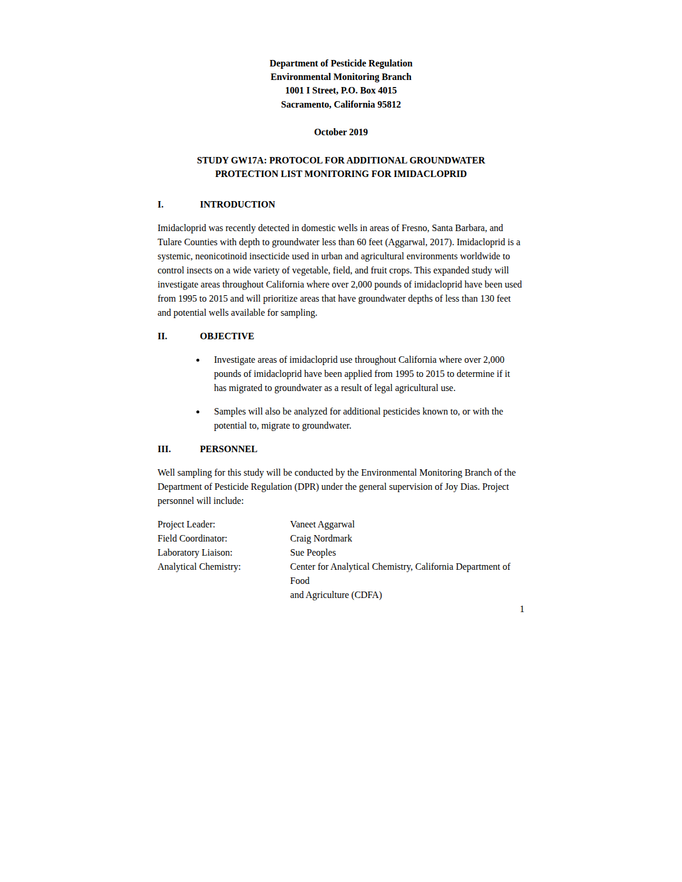Department of Pesticide Regulation
Environmental Monitoring Branch
1001 I Street, P.O. Box 4015
Sacramento, California 95812
October 2019
STUDY GW17A: PROTOCOL FOR ADDITIONAL GROUNDWATER PROTECTION LIST MONITORING FOR IMIDACLOPRID
I. INTRODUCTION
Imidacloprid was recently detected in domestic wells in areas of Fresno, Santa Barbara, and Tulare Counties with depth to groundwater less than 60 feet (Aggarwal, 2017). Imidacloprid is a systemic, neonicotinoid insecticide used in urban and agricultural environments worldwide to control insects on a wide variety of vegetable, field, and fruit crops. This expanded study will investigate areas throughout California where over 2,000 pounds of imidacloprid have been used from 1995 to 2015 and will prioritize areas that have groundwater depths of less than 130 feet and potential wells available for sampling.
II. OBJECTIVE
Investigate areas of imidacloprid use throughout California where over 2,000 pounds of imidacloprid have been applied from 1995 to 2015 to determine if it has migrated to groundwater as a result of legal agricultural use.
Samples will also be analyzed for additional pesticides known to, or with the potential to, migrate to groundwater.
III. PERSONNEL
Well sampling for this study will be conducted by the Environmental Monitoring Branch of the Department of Pesticide Regulation (DPR) under the general supervision of Joy Dias. Project personnel will include:
| Project Leader: | Vaneet Aggarwal |
| Field Coordinator: | Craig Nordmark |
| Laboratory Liaison: | Sue Peoples |
| Analytical Chemistry: | Center for Analytical Chemistry, California Department of Food and Agriculture (CDFA) |
1